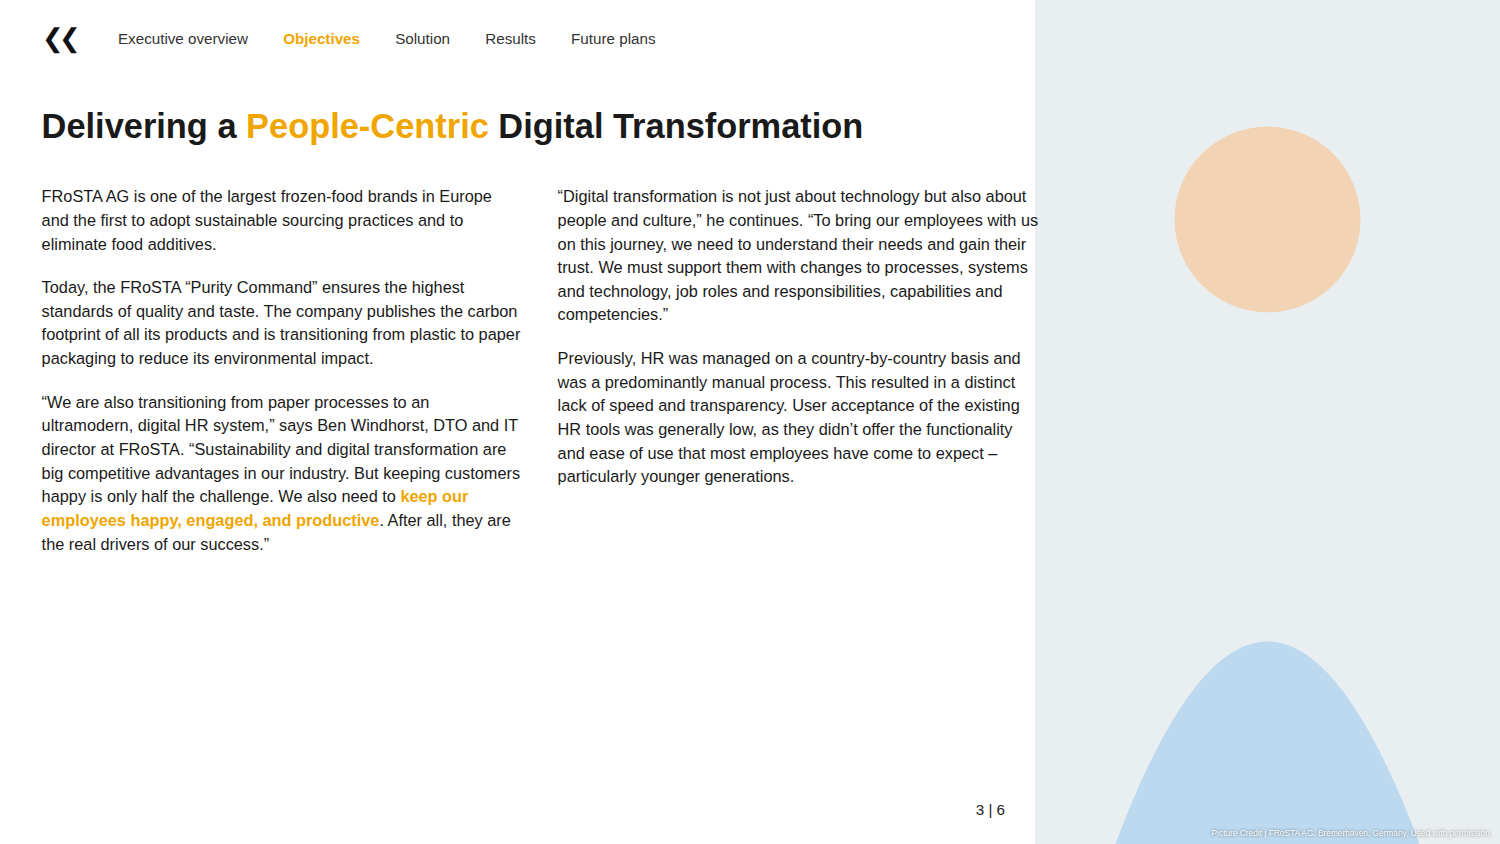❮❮ Executive overview Objectives Solution Results Future plans
Delivering a People-Centric Digital Transformation
FRoSTA AG is one of the largest frozen-food brands in Europe and the first to adopt sustainable sourcing practices and to eliminate food additives.
Today, the FRoSTA “Purity Command” ensures the highest standards of quality and taste. The company publishes the carbon footprint of all its products and is transitioning from plastic to paper packaging to reduce its environmental impact.
“We are also transitioning from paper processes to an ultramodern, digital HR system,” says Ben Windhorst, DTO and IT director at FRoSTA. “Sustainability and digital transformation are big competitive advantages in our industry. But keeping customers happy is only half the challenge. We also need to keep our employees happy, engaged, and productive. After all, they are the real drivers of our success.”
“Digital transformation is not just about technology but also about people and culture,” he continues. “To bring our employees with us on this journey, we need to understand their needs and gain their trust. We must support them with changes to processes, systems and technology, job roles and responsibilities, capabilities and competencies.”
Previously, HR was managed on a country-by-country basis and was a predominantly manual process. This resulted in a distinct lack of speed and transparency. User acceptance of the existing HR tools was generally low, as they didn’t offer the functionality and ease of use that most employees have come to expect – particularly younger generations.
3 | 6
Picture Credit | FRoSTA AG, Bremerhaven, Germany. Used with permission.